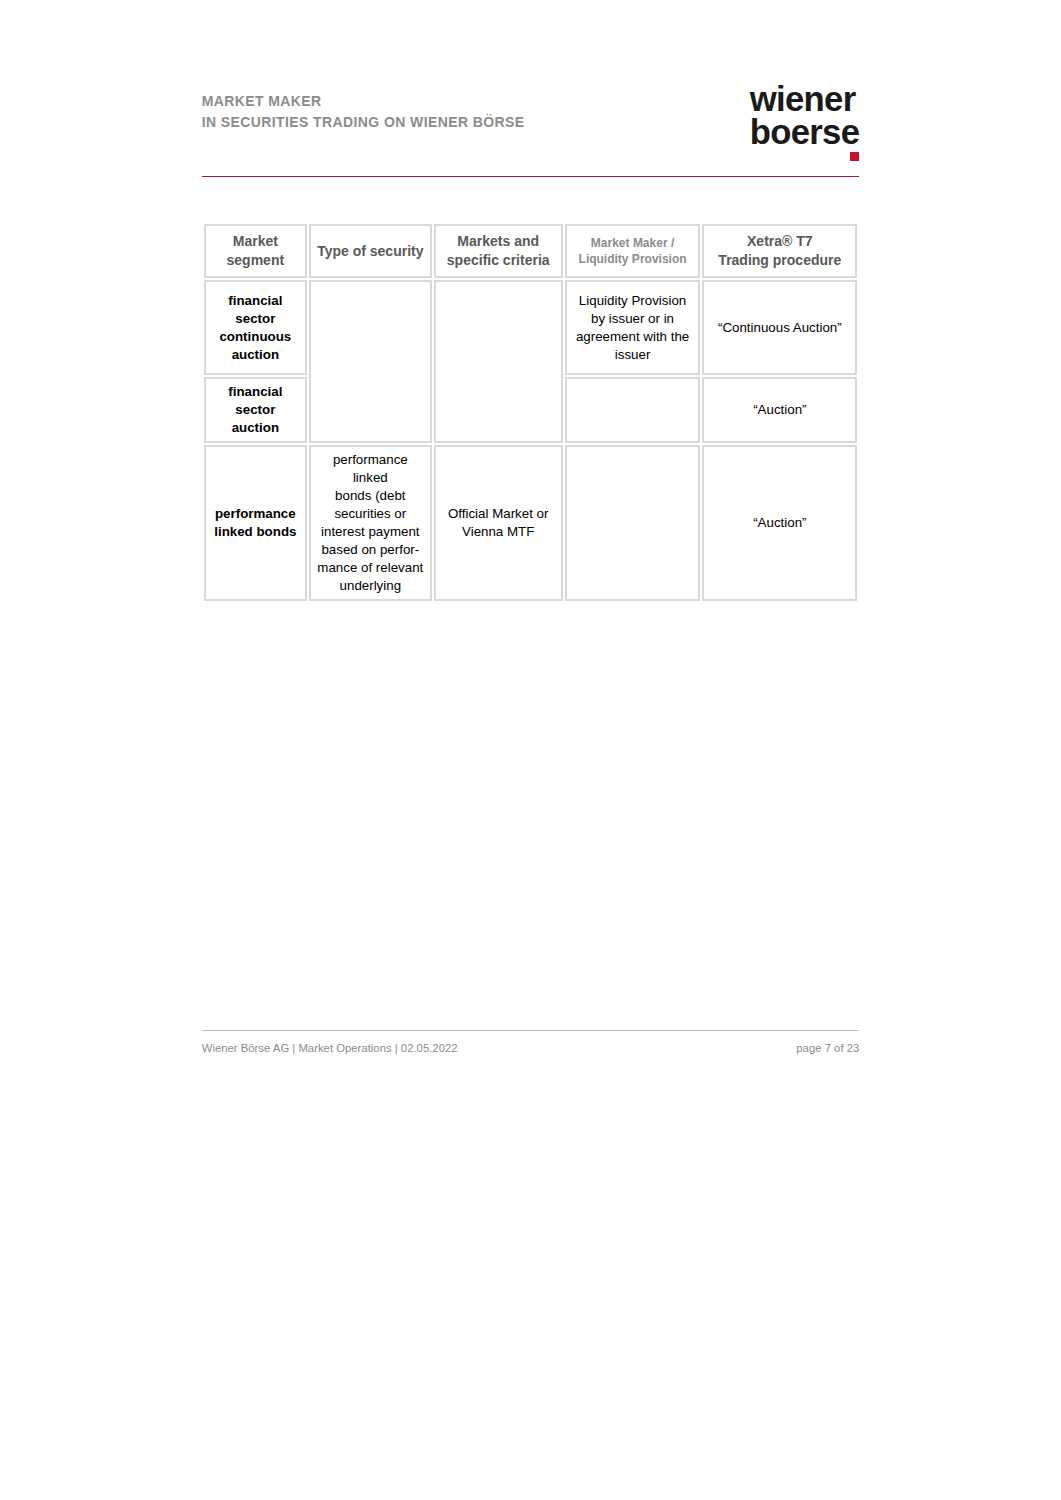MARKET MAKER IN SECURITIES TRADING ON WIENER BÖRSE
wiener boerse
| Market segment | Type of security | Markets and specific criteria | Market Maker / Liquidity Provision | Xetra® T7 Trading procedure |
| --- | --- | --- | --- | --- |
| financial sector continuous auction | | | Liquidity Provision by issuer or in agreement with the issuer | “Continuous Auction” |
| financial sector auction | | “Auction” |
| performance linked bonds | performance linked bonds (debt securities or interest payment based on perfor- mance of relevant underlying | Official Market or Vienna MTF | | “Auction” |
Wiener Börse AG | Market Operations | 02.05.2022
page 7 of 23